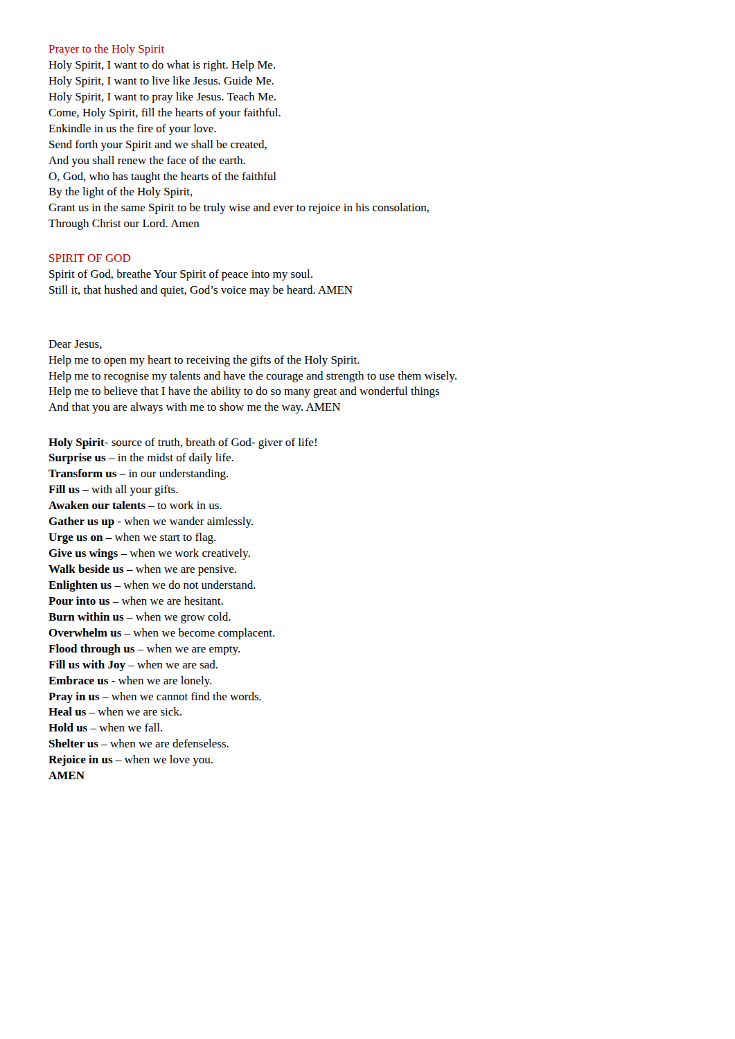Prayer to the Holy Spirit
Holy Spirit, I want to do what is right. Help Me.
Holy Spirit, I want to live like Jesus. Guide Me.
Holy Spirit, I want to pray like Jesus. Teach Me.
Come, Holy Spirit, fill the hearts of your faithful.
Enkindle in us the fire of your love.
Send forth your Spirit and we shall be created,
And you shall renew the face of the earth.
O, God, who has taught the hearts of the faithful
By the light of the Holy Spirit,
Grant us in the same Spirit to be truly wise and ever to rejoice in his consolation,
Through Christ our Lord. Amen
SPIRIT OF GOD
Spirit of God, breathe Your Spirit of peace into my soul.
Still it, that hushed and quiet, God’s voice may be heard. AMEN
Dear Jesus,
Help me to open my heart to receiving the gifts of the Holy Spirit.
Help me to recognise my talents and have the courage and strength to use them wisely.
Help me to believe that I have the ability to do so many great and wonderful things
And that you are always with me to show me the way. AMEN
Holy Spirit- source of truth, breath of God- giver of life!
Surprise us – in the midst of daily life.
Transform us – in our understanding.
Fill us – with all your gifts.
Awaken our talents – to work in us.
Gather us up - when we wander aimlessly.
Urge us on – when we start to flag.
Give us wings – when we work creatively.
Walk beside us – when we are pensive.
Enlighten us – when we do not understand.
Pour into us – when we are hesitant.
Burn within us – when we grow cold.
Overwhelm us – when we become complacent.
Flood through us – when we are empty.
Fill us with Joy – when we are sad.
Embrace us - when we are lonely.
Pray in us – when we cannot find the words.
Heal us – when we are sick.
Hold us – when we fall.
Shelter us – when we are defenseless.
Rejoice in us – when we love you.
AMEN